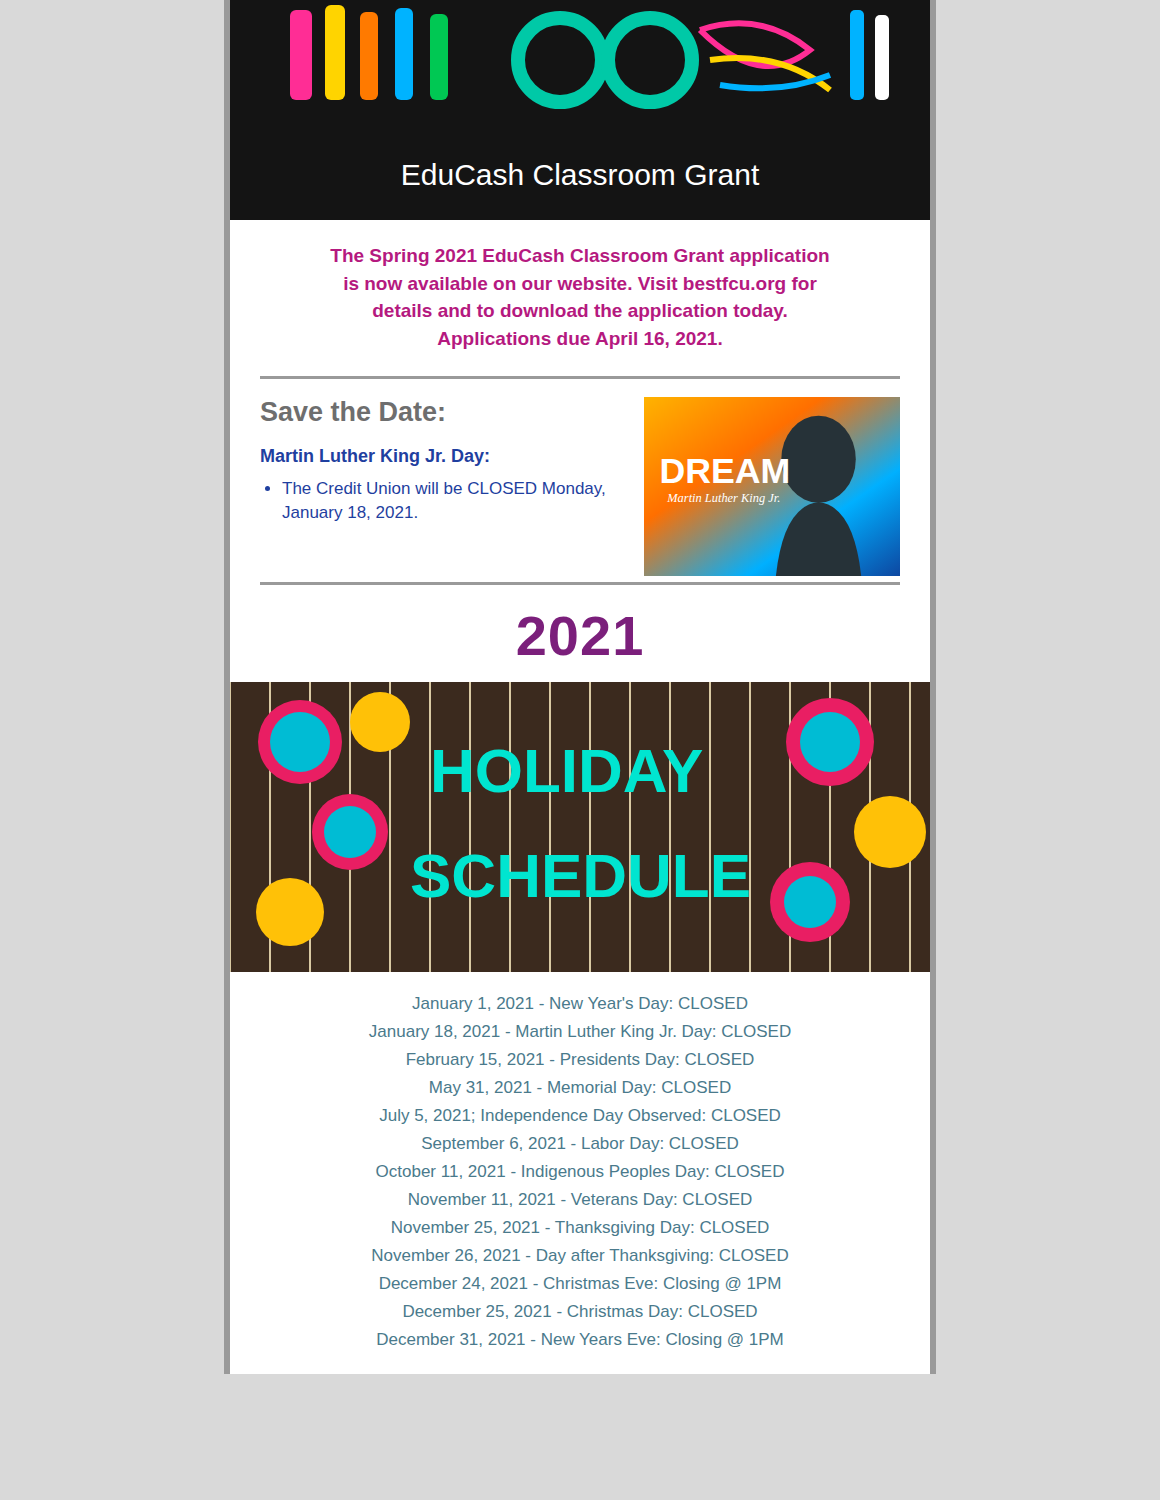The Spring 2021 EduCash Classroom Grant application
is now available on our website. Visit bestfcu.org for
details and to download the application today.
Applications due April 16, 2021.
Save the Date:
Martin Luther King Jr. Day:
The Credit Union will be CLOSED Monday, January 18, 2021.
2021
January 1, 2021 - New Year's Day: CLOSED
January 18, 2021 - Martin Luther King Jr. Day: CLOSED
February 15, 2021 - Presidents Day: CLOSED
May 31, 2021 - Memorial Day: CLOSED
July 5, 2021; Independence Day Observed: CLOSED
September 6, 2021 - Labor Day: CLOSED
October 11, 2021 - Indigenous Peoples Day: CLOSED
November 11, 2021 - Veterans Day: CLOSED
November 25, 2021 - Thanksgiving Day: CLOSED
November 26, 2021 - Day after Thanksgiving: CLOSED
December 24, 2021 - Christmas Eve: Closing @ 1PM
December 25, 2021 - Christmas Day: CLOSED
December 31, 2021 - New Years Eve: Closing @ 1PM